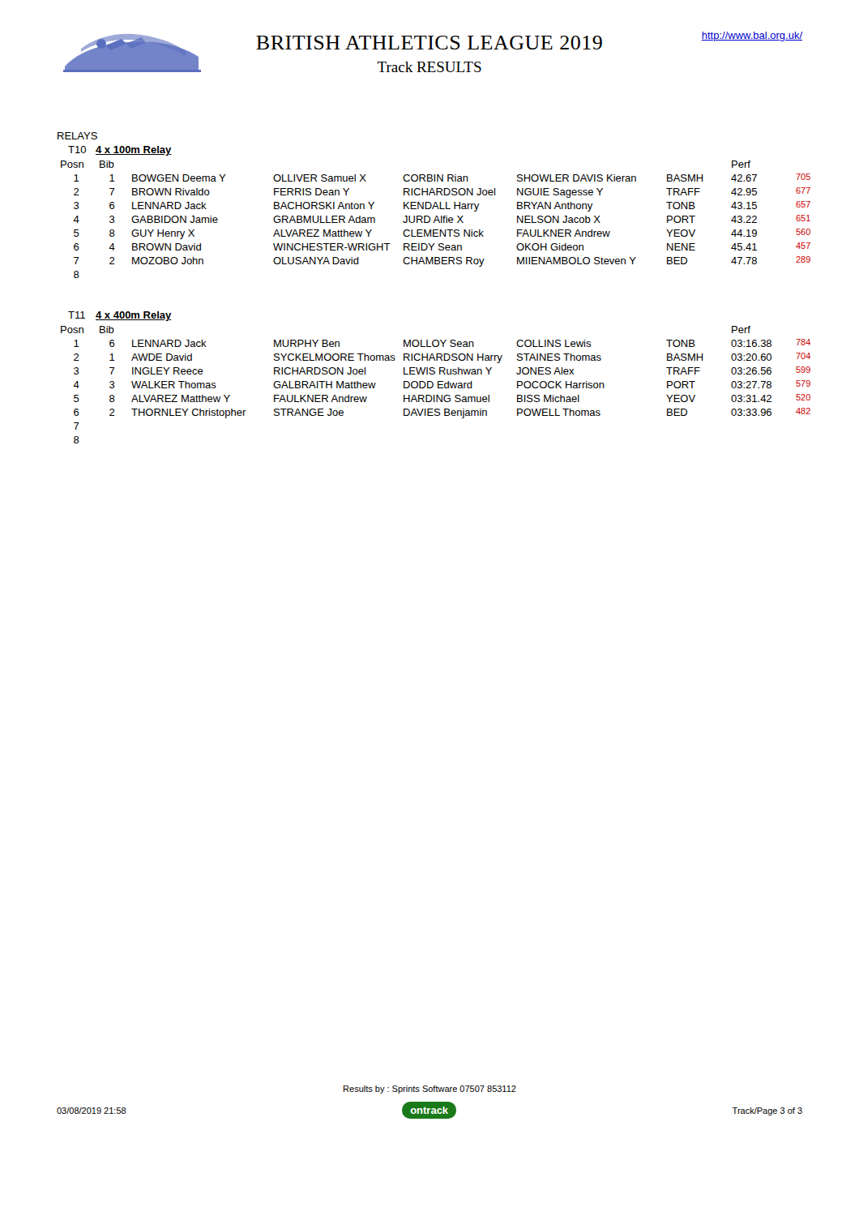BRITISH ATHLETICS LEAGUE 2019
Track RESULTS
http://www.bal.org.uk/
RELAYS
T104 x 100m Relay
| Posn | Bib | | | | | | Perf | |
| --- | --- | --- | --- | --- | --- | --- | --- | --- |
| 1 | 1 | BOWGEN Deema Y | OLLIVER Samuel X | CORBIN Rian | SHOWLER DAVIS Kieran | BASMH | 42.67 | 705 |
| 2 | 7 | BROWN Rivaldo | FERRIS Dean Y | RICHARDSON Joel | NGUIE Sagesse Y | TRAFF | 42.95 | 677 |
| 3 | 6 | LENNARD Jack | BACHORSKI Anton Y | KENDALL Harry | BRYAN Anthony | TONB | 43.15 | 657 |
| 4 | 3 | GABBIDON Jamie | GRABMULLER Adam | JURD Alfie X | NELSON Jacob X | PORT | 43.22 | 651 |
| 5 | 8 | GUY Henry X | ALVAREZ Matthew Y | CLEMENTS Nick | FAULKNER Andrew | YEOV | 44.19 | 560 |
| 6 | 4 | BROWN David | WINCHESTER-WRIGHT | REIDY Sean | OKOH Gideon | NENE | 45.41 | 457 |
| 7 | 2 | MOZOBO John | OLUSANYA David | CHAMBERS Roy | MIIENAMBOLO Steven Y | BED | 47.78 | 289 |
| 8 | | | | | | | | |
T114 x 400m Relay
| Posn | Bib | | | | | | Perf | |
| --- | --- | --- | --- | --- | --- | --- | --- | --- |
| 1 | 6 | LENNARD Jack | MURPHY Ben | MOLLOY Sean | COLLINS Lewis | TONB | 03:16.38 | 784 |
| 2 | 1 | AWDE David | SYCKELMOORE Thomas | RICHARDSON Harry | STAINES Thomas | BASMH | 03:20.60 | 704 |
| 3 | 7 | INGLEY Reece | RICHARDSON Joel | LEWIS Rushwan Y | JONES Alex | TRAFF | 03:26.56 | 599 |
| 4 | 3 | WALKER Thomas | GALBRAITH Matthew | DODD Edward | POCOCK Harrison | PORT | 03:27.78 | 579 |
| 5 | 8 | ALVAREZ Matthew Y | FAULKNER Andrew | HARDING Samuel | BISS Michael | YEOV | 03:31.42 | 520 |
| 6 | 2 | THORNLEY Christopher | STRANGE Joe | DAVIES Benjamin | POWELL Thomas | BED | 03:33.96 | 482 |
| 7 | | | | | | | | |
| 8 | | | | | | | | |
Results by : Sprints Software 07507 853112
03/08/2019 21:58
on track
Track/Page 3 of 3